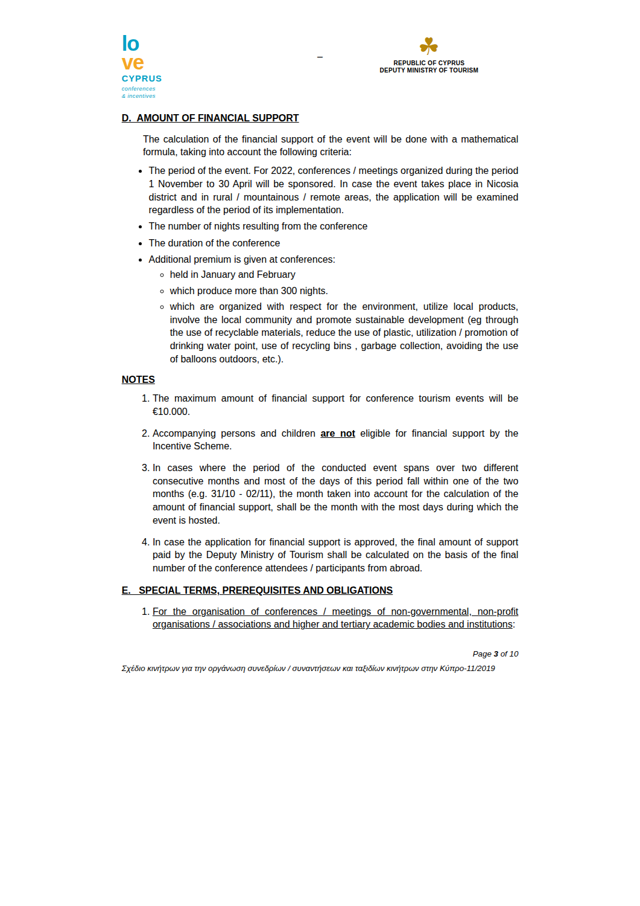lo
ve
CYPRUS
conferences
& incentives
☘
REPUBLIC OF CYPRUS
DEPUTY MINISTRY OF TOURISM
–
D. AMOUNT OF FINANCIAL SUPPORT
The calculation of the financial support of the event will be done with a mathematical formula, taking into account the following criteria:
The period of the event. For 2022, conferences / meetings organized during the period 1 November to 30 April will be sponsored. In case the event takes place in Nicosia district and in rural / mountainous / remote areas, the application will be examined regardless of the period of its implementation.
The number of nights resulting from the conference
The duration of the conference
Additional premium is given at conferences:
held in January and February
which produce more than 300 nights.
which are organized with respect for the environment, utilize local products, involve the local community and promote sustainable development (eg through the use of recyclable materials, reduce the use of plastic, utilization / promotion of drinking water point, use of recycling bins , garbage collection, avoiding the use of balloons outdoors, etc.).
NOTES
The maximum amount of financial support for conference tourism events will be €10.000.
Accompanying persons and children are not eligible for financial support by the Incentive Scheme.
In cases where the period of the conducted event spans over two different consecutive months and most of the days of this period fall within one of the two months (e.g. 31/10 - 02/11), the month taken into account for the calculation of the amount of financial support, shall be the month with the most days during which the event is hosted.
In case the application for financial support is approved, the final amount of support paid by the Deputy Ministry of Tourism shall be calculated on the basis of the final number of the conference attendees / participants from abroad.
E. SPECIAL TERMS, PREREQUISITES AND OBLIGATIONS
For the organisation of conferences / meetings of non-governmental, non-profit organisations / associations and higher and tertiary academic bodies and institutions:
Page 3 of 10
Σχέδιο κινήτρων για την οργάνωση συνεδρίων / συναντήσεων και ταξιδίων κινήτρων στην Κύπρο-11/2019